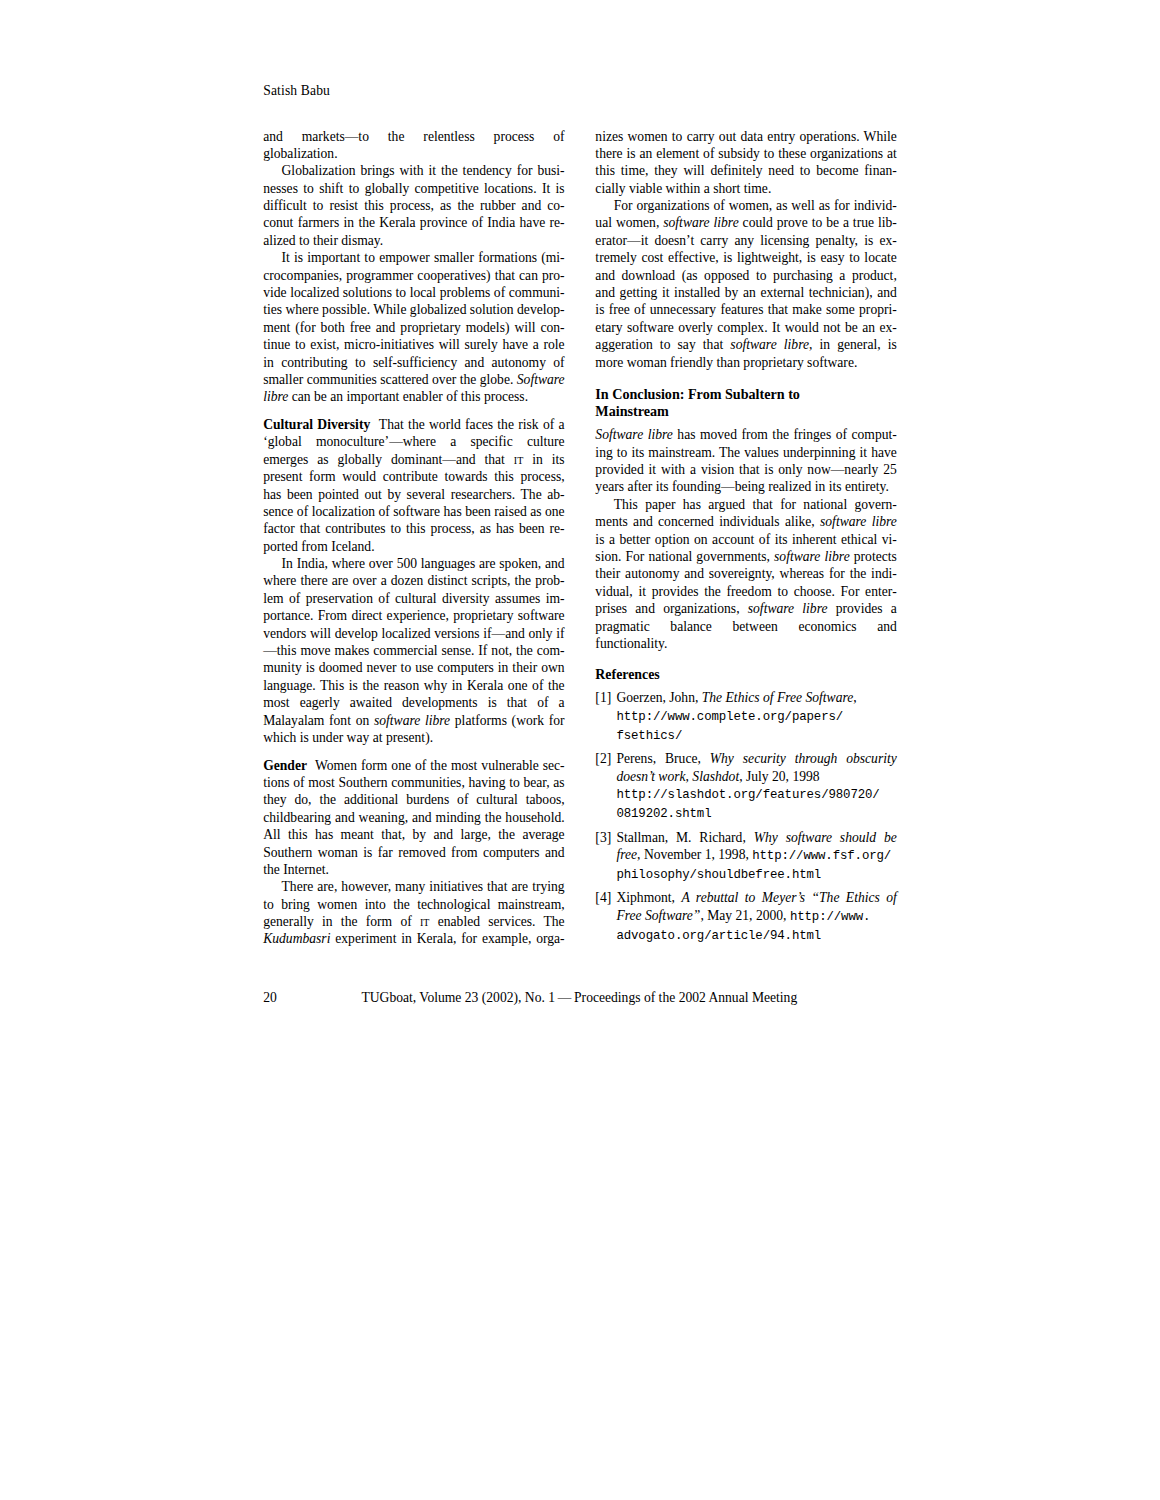Satish Babu
and markets—to the relentless process of globalization.
Globalization brings with it the tendency for businesses to shift to globally competitive locations. It is difficult to resist this process, as the rubber and coconut farmers in the Kerala province of India have realized to their dismay.
It is important to empower smaller formations (microcompanies, programmer cooperatives) that can provide localized solutions to local problems of communities where possible. While globalized solution development (for both free and proprietary models) will continue to exist, micro-initiatives will surely have a role in contributing to self-sufficiency and autonomy of smaller communities scattered over the globe. Software libre can be an important enabler of this process.
Cultural Diversity That the world faces the risk of a ‘global monoculture’—where a specific culture emerges as globally dominant—and that it in its present form would contribute towards this process, has been pointed out by several researchers. The absence of localization of software has been raised as one factor that contributes to this process, as has been reported from Iceland.
In India, where over 500 languages are spoken, and where there are over a dozen distinct scripts, the problem of preservation of cultural diversity assumes importance. From direct experience, proprietary software vendors will develop localized versions if—and only if—this move makes commercial sense. If not, the community is doomed never to use computers in their own language. This is the reason why in Kerala one of the most eagerly awaited developments is that of a Malayalam font on software libre platforms (work for which is under way at present).
Gender Women form one of the most vulnerable sections of most Southern communities, having to bear, as they do, the additional burdens of cultural taboos, childbearing and weaning, and minding the household. All this has meant that, by and large, the average Southern woman is far removed from computers and the Internet.
There are, however, many initiatives that are trying to bring women into the technological mainstream, generally in the form of it enabled services. The Kudumbasri experiment in Kerala, for example, organizes women to carry out data entry operations. While there is an element of subsidy to these organizations at this time, they will definitely need to become financially viable within a short time.
For organizations of women, as well as for individual women, software libre could prove to be a true liberator—it doesn’t carry any licensing penalty, is extremely cost effective, is lightweight, is easy to locate and download (as opposed to purchasing a product, and getting it installed by an external technician), and is free of unnecessary features that make some proprietary software overly complex. It would not be an exaggeration to say that software libre, in general, is more woman friendly than proprietary software.
In Conclusion: From Subaltern to
Mainstream
Software libre has moved from the fringes of computing to its mainstream. The values underpinning it have provided it with a vision that is only now—nearly 25 years after its founding—being realized in its entirety.
This paper has argued that for national governments and concerned individuals alike, software libre is a better option on account of its inherent ethical vision. For national governments, software libre protects their autonomy and sovereignty, whereas for the individual, it provides the freedom to choose. For enterprises and organizations, software libre provides a pragmatic balance between economics and functionality.
References
[1]
Goerzen, John, The Ethics of Free Software,
http://www.complete.org/papers/
fsethics/
[2]
Perens, Bruce, Why security through obscurity doesn’t work, Slashdot, July 20, 1998
http://slashdot.org/features/980720/
0819202.shtml
[3]
Stallman, M. Richard, Why software should be free, November 1, 1998, http://www.fsf.org/
philosophy/shouldbefree.html
[4]
Xiphmont, A rebuttal to Meyer’s “The Ethics of Free Software”, May 21, 2000, http://www.
advogato.org/article/94.html
20
TUGboat, Volume 23 (2002), No. 1 — Proceedings of the 2002 Annual Meeting